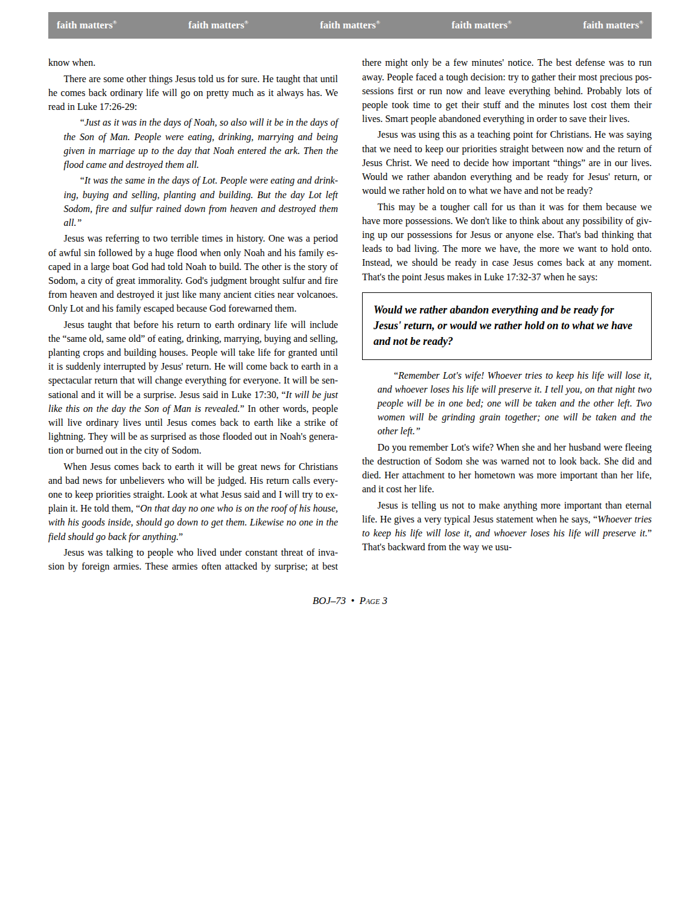faith matters® faith matters® faith matters® faith matters® faith matters®
know when.
There are some other things Jesus told us for sure. He taught that until he comes back ordinary life will go on pretty much as it always has. We read in Luke 17:26-29:
“Just as it was in the days of Noah, so also will it be in the days of the Son of Man. People were eating, drinking, marrying and being given in marriage up to the day that Noah entered the ark. Then the flood came and destroyed them all.
“It was the same in the days of Lot. People were eating and drinking, buying and selling, planting and building. But the day Lot left Sodom, fire and sulfur rained down from heaven and destroyed them all.”
Jesus was referring to two terrible times in history. One was a period of awful sin followed by a huge flood when only Noah and his family escaped in a large boat God had told Noah to build. The other is the story of Sodom, a city of great immorality. God's judgment brought sulfur and fire from heaven and destroyed it just like many ancient cities near volcanoes. Only Lot and his family escaped because God forewarned them.
Jesus taught that before his return to earth ordinary life will include the “same old, same old” of eating, drinking, marrying, buying and selling, planting crops and building houses. People will take life for granted until it is suddenly interrupted by Jesus' return. He will come back to earth in a spectacular return that will change everything for everyone. It will be sensational and it will be a surprise. Jesus said in Luke 17:30, “It will be just like this on the day the Son of Man is revealed.” In other words, people will live ordinary lives until Jesus comes back to earth like a strike of lightning. They will be as surprised as those flooded out in Noah's generation or burned out in the city of Sodom.
When Jesus comes back to earth it will be great news for Christians and bad news for unbelievers who will be judged. His return calls everyone to keep priorities straight. Look at what Jesus said and I will try to explain it. He told them, “On that day no one who is on the roof of his house, with his goods inside, should go down to get them. Likewise no one in the field should go back for anything.”
Jesus was talking to people who lived under constant threat of invasion by foreign armies. These armies often attacked by surprise; at best there might only be a few minutes' notice. The best defense was to run away. People faced a tough decision: try to gather their most precious possessions first or run now and leave everything behind. Probably lots of people took time to get their stuff and the minutes lost cost them their lives. Smart people abandoned everything in order to save their lives.
Jesus was using this as a teaching point for Christians. He was saying that we need to keep our priorities straight between now and the return of Jesus Christ. We need to decide how important “things” are in our lives. Would we rather abandon everything and be ready for Jesus' return, or would we rather hold on to what we have and not be ready?
This may be a tougher call for us than it was for them because we have more possessions. We don't like to think about any possibility of giving up our possessions for Jesus or anyone else. That's bad thinking that leads to bad living. The more we have, the more we want to hold onto. Instead, we should be ready in case Jesus comes back at any moment. That's the point Jesus makes in Luke 17:32-37 when he says:
Would we rather abandon everything and be ready for Jesus' return, or would we rather hold on to what we have and not be ready?
“Remember Lot's wife! Whoever tries to keep his life will lose it, and whoever loses his life will preserve it. I tell you, on that night two people will be in one bed; one will be taken and the other left. Two women will be grinding grain together; one will be taken and the other left.”
Do you remember Lot's wife? When she and her husband were fleeing the destruction of Sodom she was warned not to look back. She did and died. Her attachment to her hometown was more important than her life, and it cost her life.
Jesus is telling us not to make anything more important than eternal life. He gives a very typical Jesus statement when he says, “Whoever tries to keep his life will lose it, and whoever loses his life will preserve it.” That's backward from the way we usu-
BOJ–73 • Page 3